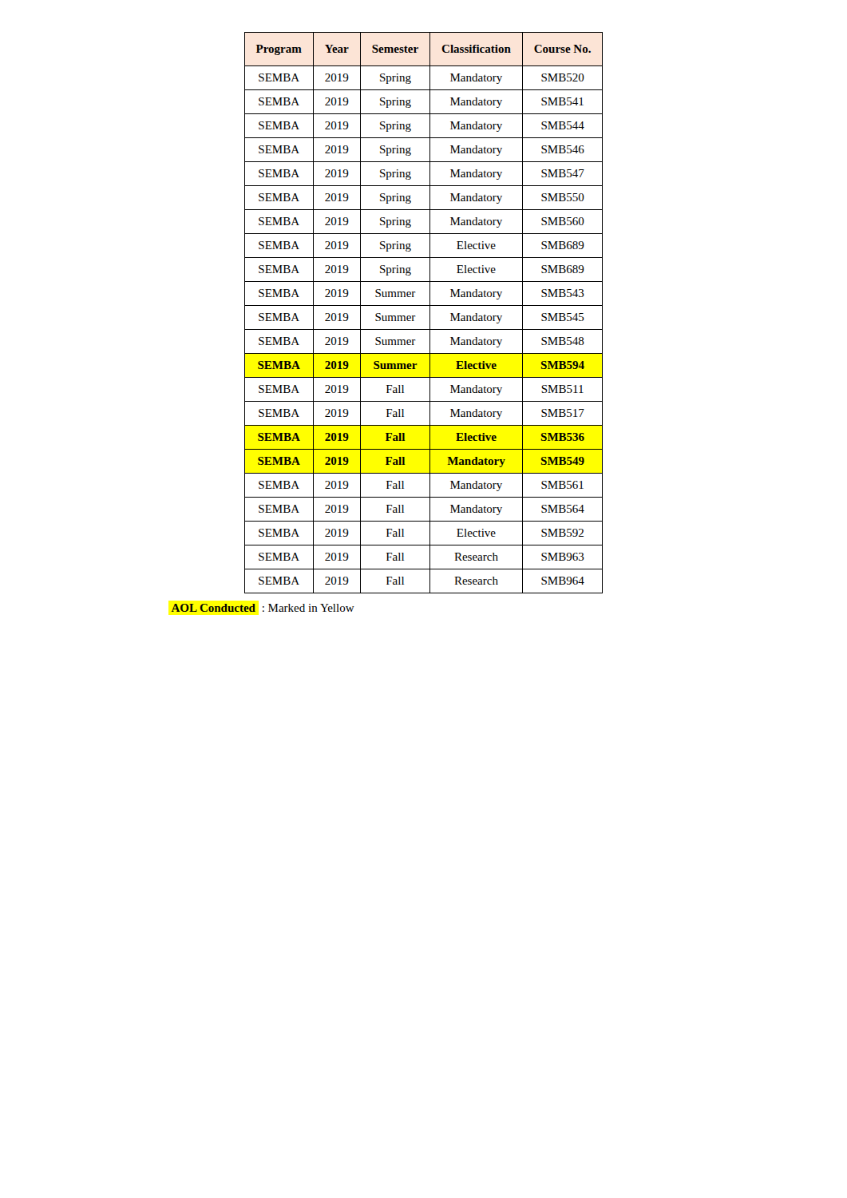| Program | Year | Semester | Classification | Course No. |
| --- | --- | --- | --- | --- |
| SEMBA | 2019 | Spring | Mandatory | SMB520 |
| SEMBA | 2019 | Spring | Mandatory | SMB541 |
| SEMBA | 2019 | Spring | Mandatory | SMB544 |
| SEMBA | 2019 | Spring | Mandatory | SMB546 |
| SEMBA | 2019 | Spring | Mandatory | SMB547 |
| SEMBA | 2019 | Spring | Mandatory | SMB550 |
| SEMBA | 2019 | Spring | Mandatory | SMB560 |
| SEMBA | 2019 | Spring | Elective | SMB689 |
| SEMBA | 2019 | Spring | Elective | SMB689 |
| SEMBA | 2019 | Summer | Mandatory | SMB543 |
| SEMBA | 2019 | Summer | Mandatory | SMB545 |
| SEMBA | 2019 | Summer | Mandatory | SMB548 |
| SEMBA | 2019 | Summer | Elective | SMB594 |
| SEMBA | 2019 | Fall | Mandatory | SMB511 |
| SEMBA | 2019 | Fall | Mandatory | SMB517 |
| SEMBA | 2019 | Fall | Elective | SMB536 |
| SEMBA | 2019 | Fall | Mandatory | SMB549 |
| SEMBA | 2019 | Fall | Mandatory | SMB561 |
| SEMBA | 2019 | Fall | Mandatory | SMB564 |
| SEMBA | 2019 | Fall | Elective | SMB592 |
| SEMBA | 2019 | Fall | Research | SMB963 |
| SEMBA | 2019 | Fall | Research | SMB964 |
AOL Conducted : Marked in Yellow